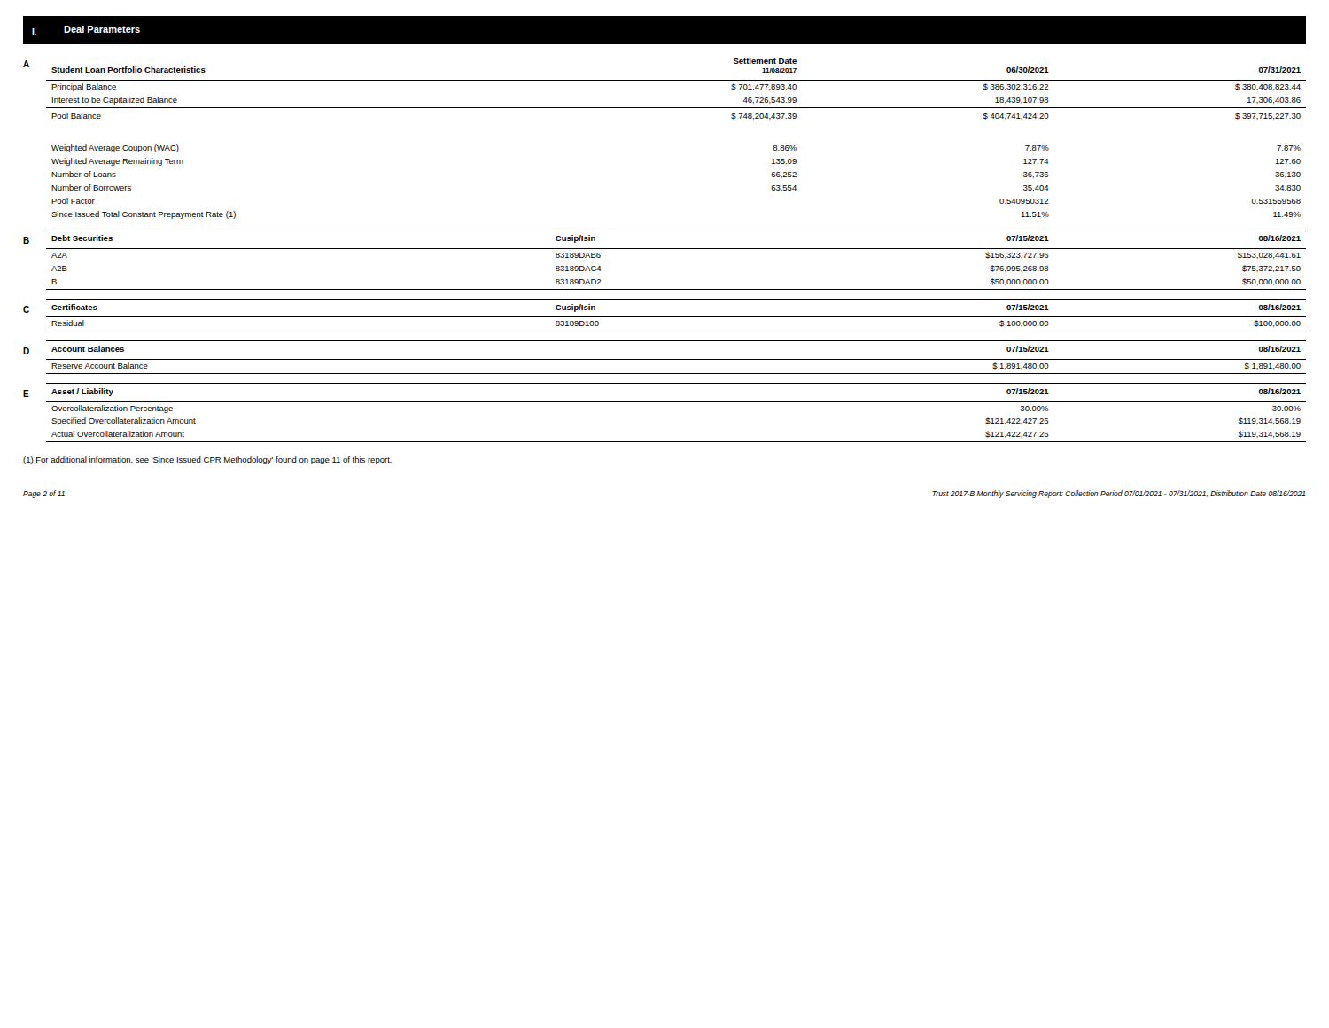I. Deal Parameters
A
| Student Loan Portfolio Characteristics | Settlement Date 11/08/2017 | 06/30/2021 | 07/31/2021 |
| --- | --- | --- | --- |
| Principal Balance | $ 701,477,893.40 | $ 386,302,316.22 | $ 380,408,823.44 |
| Interest to be Capitalized Balance | 46,726,543.99 | 18,439,107.98 | 17,306,403.86 |
| Pool Balance | $ 748,204,437.39 | $ 404,741,424.20 | $ 397,715,227.30 |
| Weighted Average Coupon (WAC) | 8.86% | 7.87% | 7.87% |
| Weighted Average Remaining Term | 135.09 | 127.74 | 127.60 |
| Number of Loans | 66,252 | 36,736 | 36,130 |
| Number of Borrowers | 63,554 | 35,404 | 34,830 |
| Pool Factor | | 0.540950312 | 0.531559568 |
| Since Issued Total Constant Prepayment Rate (1) | | 11.51% | 11.49% |
B
| Debt Securities | Cusip/Isin | 07/15/2021 | 08/16/2021 |
| --- | --- | --- | --- |
| A2A | 83189DAB6 | $156,323,727.96 | $153,028,441.61 |
| A2B | 83189DAC4 | $76,995,268.98 | $75,372,217.50 |
| B | 83189DAD2 | $50,000,000.00 | $50,000,000.00 |
C
| Certificates | Cusip/Isin | 07/15/2021 | 08/16/2021 |
| --- | --- | --- | --- |
| Residual | 83189D100 | $ 100,000.00 | $100,000.00 |
D
| Account Balances | | 07/15/2021 | 08/16/2021 |
| --- | --- | --- | --- |
| Reserve Account Balance | | $ 1,891,480.00 | $ 1,891,480.00 |
E
| Asset / Liability | | 07/15/2021 | 08/16/2021 |
| --- | --- | --- | --- |
| Overcollateralization Percentage | | 30.00% | 30.00% |
| Specified Overcollateralization Amount | | $121,422,427.26 | $119,314,568.19 |
| Actual Overcollateralization Amount | | $121,422,427.26 | $119,314,568.19 |
(1) For additional information, see 'Since Issued CPR Methodology' found on page 11 of this report.
Page 2 of 11
Trust 2017-B Monthly Servicing Report: Collection Period 07/01/2021 - 07/31/2021, Distribution Date 08/16/2021